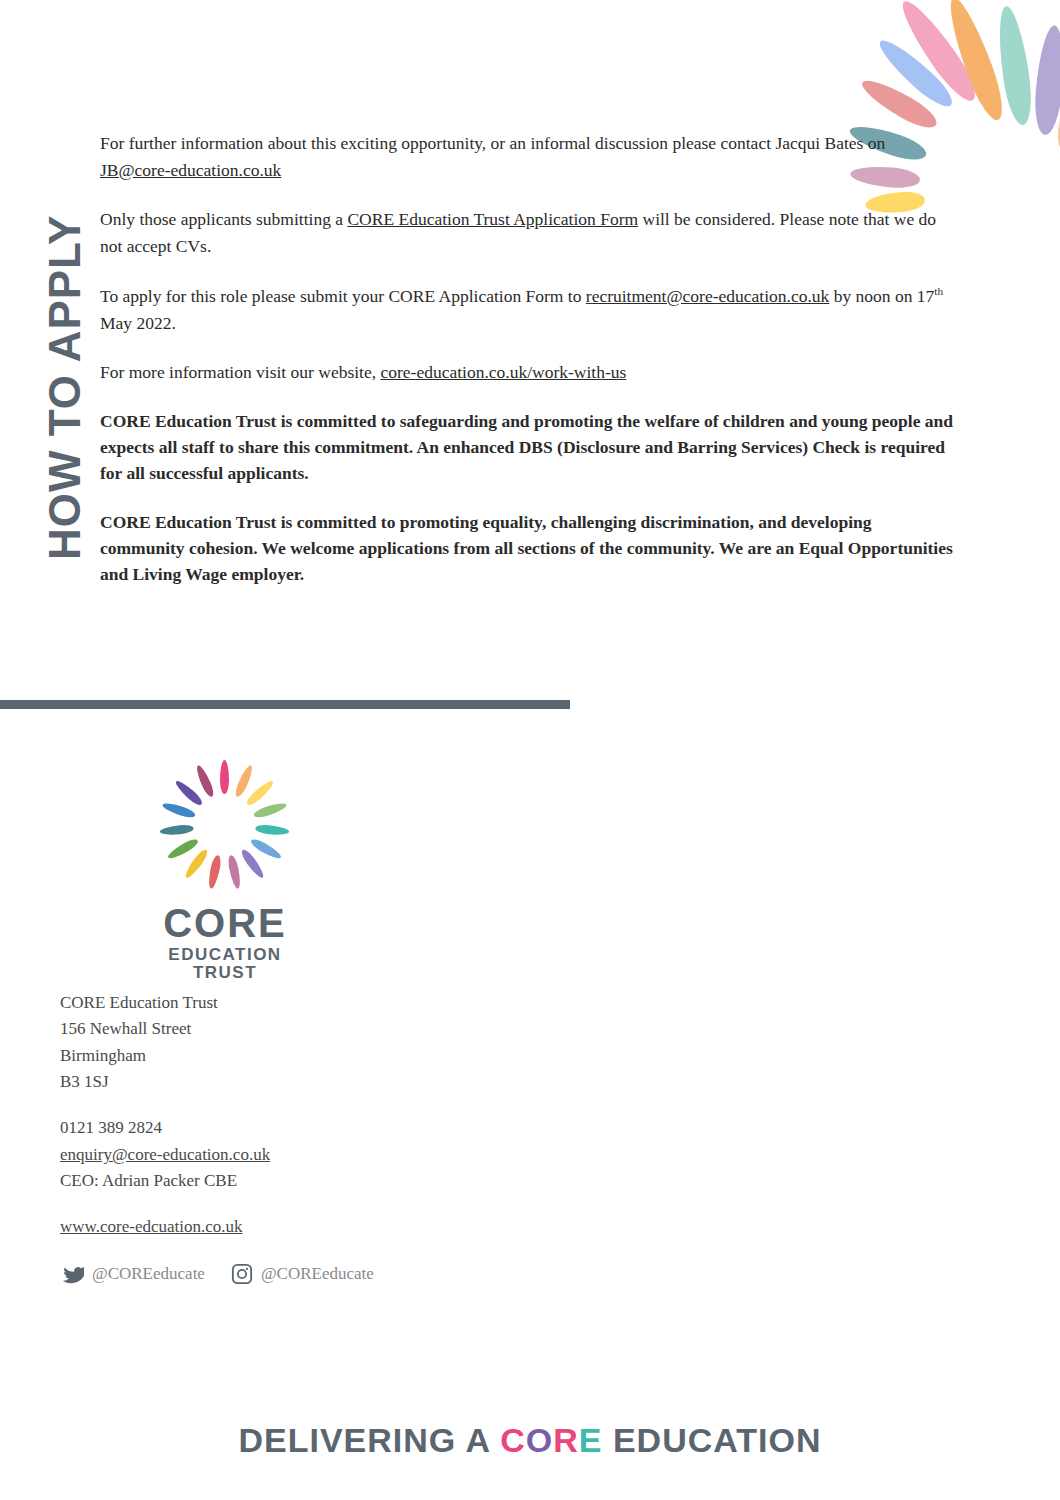HOW TO APPLY
For further information about this exciting opportunity, or an informal discussion please contact Jacqui Bates on JB@core-education.co.uk
Only those applicants submitting a CORE Education Trust Application Form will be considered. Please note that we do not accept CVs.
To apply for this role please submit your CORE Application Form to recruitment@core-education.co.uk by noon on 17th May 2022.
For more information visit our website, core-education.co.uk/work-with-us
CORE Education Trust is committed to safeguarding and promoting the welfare of children and young people and expects all staff to share this commitment. An enhanced DBS (Disclosure and Barring Services) Check is required for all successful applicants.
CORE Education Trust is committed to promoting equality, challenging discrimination, and developing community cohesion. We welcome applications from all sections of the community. We are an Equal Opportunities and Living Wage employer.
CORE EDUCATION TRUST
CORE Education Trust
156 Newhall Street
Birmingham
B3 1SJ
0121 389 2824
enquiry@core-education.co.uk
CEO: Adrian Packer CBE
www.core-edcuation.co.uk
@COREeducate @COREeducate
DELIVERING A CORE EDUCATION